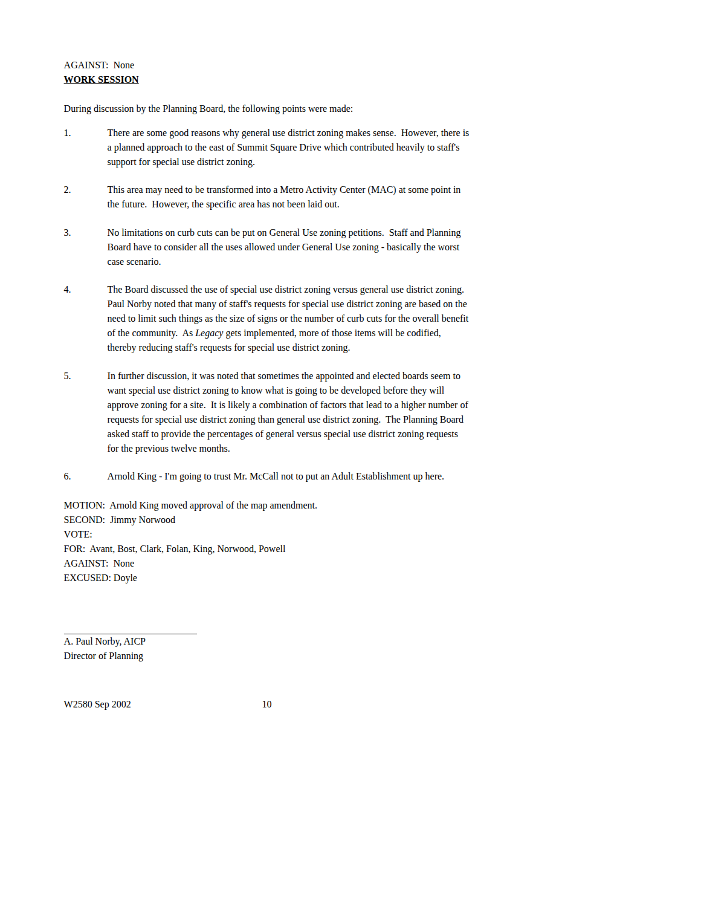AGAINST: None
WORK SESSION
During discussion by the Planning Board, the following points were made:
There are some good reasons why general use district zoning makes sense. However, there is a planned approach to the east of Summit Square Drive which contributed heavily to staff's support for special use district zoning.
This area may need to be transformed into a Metro Activity Center (MAC) at some point in the future. However, the specific area has not been laid out.
No limitations on curb cuts can be put on General Use zoning petitions. Staff and Planning Board have to consider all the uses allowed under General Use zoning - basically the worst case scenario.
The Board discussed the use of special use district zoning versus general use district zoning. Paul Norby noted that many of staff's requests for special use district zoning are based on the need to limit such things as the size of signs or the number of curb cuts for the overall benefit of the community. As Legacy gets implemented, more of those items will be codified, thereby reducing staff's requests for special use district zoning.
In further discussion, it was noted that sometimes the appointed and elected boards seem to want special use district zoning to know what is going to be developed before they will approve zoning for a site. It is likely a combination of factors that lead to a higher number of requests for special use district zoning than general use district zoning. The Planning Board asked staff to provide the percentages of general versus special use district zoning requests for the previous twelve months.
Arnold King - I'm going to trust Mr. McCall not to put an Adult Establishment up here.
MOTION: Arnold King moved approval of the map amendment.
SECOND: Jimmy Norwood
VOTE:
FOR: Avant, Bost, Clark, Folan, King, Norwood, Powell
AGAINST: None
EXCUSED: Doyle
A. Paul Norby, AICP
Director of Planning
W2580 Sep 2002 10